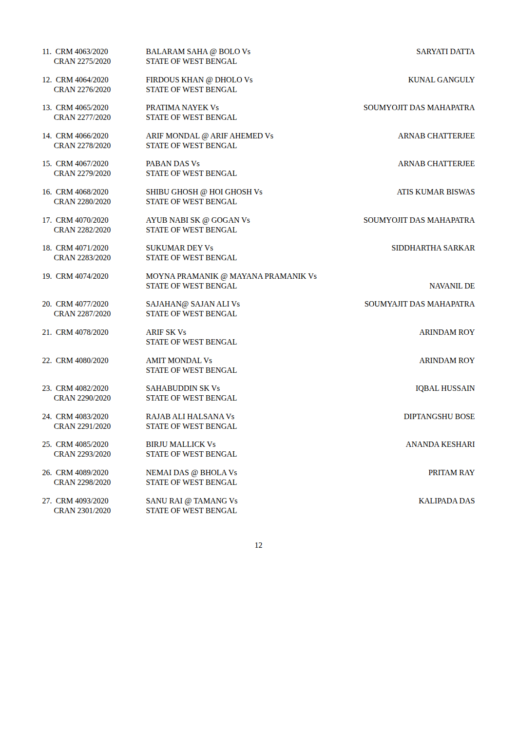| 11. CRM 4063/2020 CRAN 2275/2020 | BALARAM SAHA @ BOLO Vs STATE OF WEST BENGAL | SARYATI DATTA |
| 12. CRM 4064/2020 CRAN 2276/2020 | FIRDOUS KHAN @ DHOLO Vs STATE OF WEST BENGAL | KUNAL GANGULY |
| 13. CRM 4065/2020 CRAN 2277/2020 | PRATIMA NAYEK Vs STATE OF WEST BENGAL | SOUMYOJIT DAS MAHAPATRA |
| 14. CRM 4066/2020 CRAN 2278/2020 | ARIF MONDAL @ ARIF AHEMED Vs STATE OF WEST BENGAL | ARNAB CHATTERJEE |
| 15. CRM 4067/2020 CRAN 2279/2020 | PABAN DAS Vs STATE OF WEST BENGAL | ARNAB CHATTERJEE |
| 16. CRM 4068/2020 CRAN 2280/2020 | SHIBU GHOSH @ HOI GHOSH Vs STATE OF WEST BENGAL | ATIS KUMAR BISWAS |
| 17. CRM 4070/2020 CRAN 2282/2020 | AYUB NABI SK @ GOGAN Vs STATE OF WEST BENGAL | SOUMYOJIT DAS MAHAPATRA |
| 18. CRM 4071/2020 CRAN 2283/2020 | SUKUMAR DEY Vs STATE OF WEST BENGAL | SIDDHARTHA SARKAR |
| 19. CRM 4074/2020 | MOYNA PRAMANIK @ MAYANA PRAMANIK Vs |
| | STATE OF WEST BENGAL | NAVANIL DE |
| 20. CRM 4077/2020 CRAN 2287/2020 | SAJAHAN@ SAJAN ALI Vs STATE OF WEST BENGAL | SOUMYAJIT DAS MAHAPATRA |
| 21. CRM 4078/2020 | ARIF SK Vs STATE OF WEST BENGAL | ARINDAM ROY |
| 22. CRM 4080/2020 | AMIT MONDAL Vs STATE OF WEST BENGAL | ARINDAM ROY |
| 23. CRM 4082/2020 CRAN 2290/2020 | SAHABUDDIN SK Vs STATE OF WEST BENGAL | IQBAL HUSSAIN |
| 24. CRM 4083/2020 CRAN 2291/2020 | RAJAB ALI HALSANA Vs STATE OF WEST BENGAL | DIPTANGSHU BOSE |
| 25. CRM 4085/2020 CRAN 2293/2020 | BIRJU MALLICK Vs STATE OF WEST BENGAL | ANANDA KESHARI |
| 26. CRM 4089/2020 CRAN 2298/2020 | NEMAI DAS @ BHOLA Vs STATE OF WEST BENGAL | PRITAM RAY |
| 27. CRM 4093/2020 CRAN 2301/2020 | SANU RAI @ TAMANG Vs STATE OF WEST BENGAL | KALIPADA DAS |
12